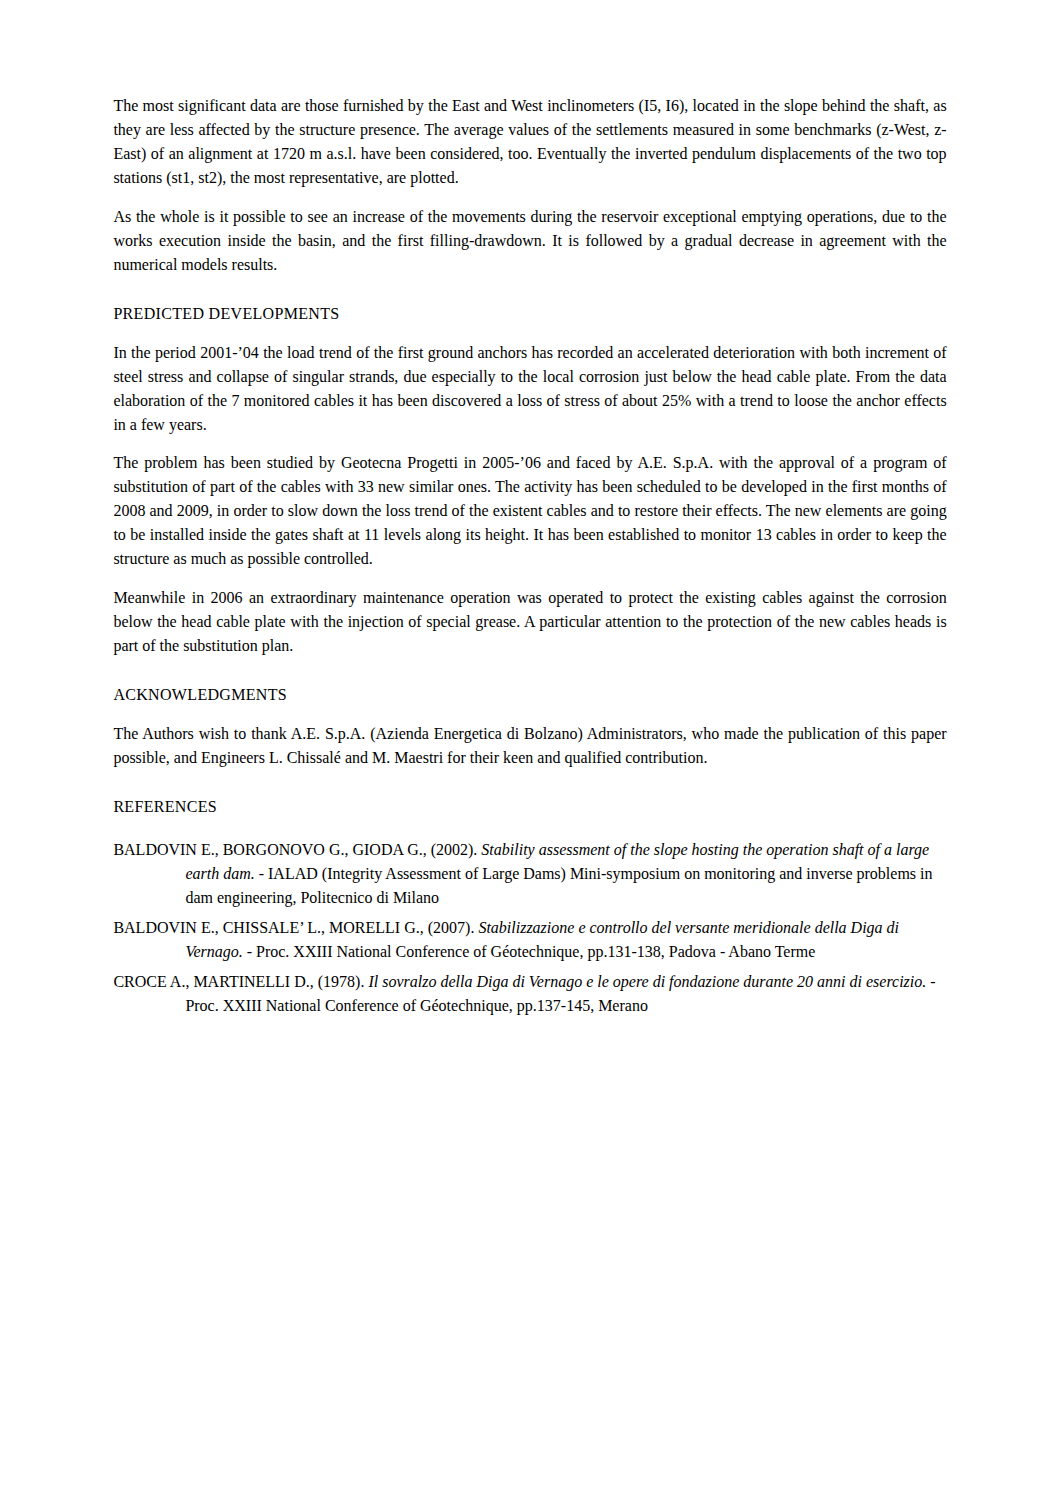The most significant data are those furnished by the East and West inclinometers (I5, I6), located in the slope behind the shaft, as they are less affected by the structure presence. The average values of the settlements measured in some benchmarks (z-West, z-East) of an alignment at 1720 m a.s.l. have been considered, too. Eventually the inverted pendulum displacements of the two top stations (st1, st2), the most representative, are plotted.
As the whole is it possible to see an increase of the movements during the reservoir exceptional emptying operations, due to the works execution inside the basin, and the first filling-drawdown. It is followed by a gradual decrease in agreement with the numerical models results.
Predicted developments
In the period 2001-’04 the load trend of the first ground anchors has recorded an accelerated deterioration with both increment of steel stress and collapse of singular strands, due especially to the local corrosion just below the head cable plate. From the data elaboration of the 7 monitored cables it has been discovered a loss of stress of about 25% with a trend to loose the anchor effects in a few years.
The problem has been studied by Geotecna Progetti in 2005-’06 and faced by A.E. S.p.A. with the approval of a program of substitution of part of the cables with 33 new similar ones. The activity has been scheduled to be developed in the first months of 2008 and 2009, in order to slow down the loss trend of the existent cables and to restore their effects. The new elements are going to be installed inside the gates shaft at 11 levels along its height. It has been established to monitor 13 cables in order to keep the structure as much as possible controlled.
Meanwhile in 2006 an extraordinary maintenance operation was operated to protect the existing cables against the corrosion below the head cable plate with the injection of special grease. A particular attention to the protection of the new cables heads is part of the substitution plan.
Acknowledgments
The Authors wish to thank A.E. S.p.A. (Azienda Energetica di Bolzano) Administrators, who made the publication of this paper possible, and Engineers L. Chissalé and M. Maestri for their keen and qualified contribution.
References
BALDOVIN E., BORGONOVO G., GIODA G., (2002). Stability assessment of the slope hosting the operation shaft of a large earth dam. - IALAD (Integrity Assessment of Large Dams) Mini-symposium on monitoring and inverse problems in dam engineering, Politecnico di Milano
BALDOVIN E., CHISSALE’ L., MORELLI G., (2007). Stabilizzazione e controllo del versante meridionale della Diga di Vernago. - Proc. XXIII National Conference of Géotechnique, pp.131-138, Padova - Abano Terme
CROCE A., MARTINELLI D., (1978). Il sovralzo della Diga di Vernago e le opere di fondazione durante 20 anni di esercizio. - Proc. XXIII National Conference of Géotechnique, pp.137-145, Merano